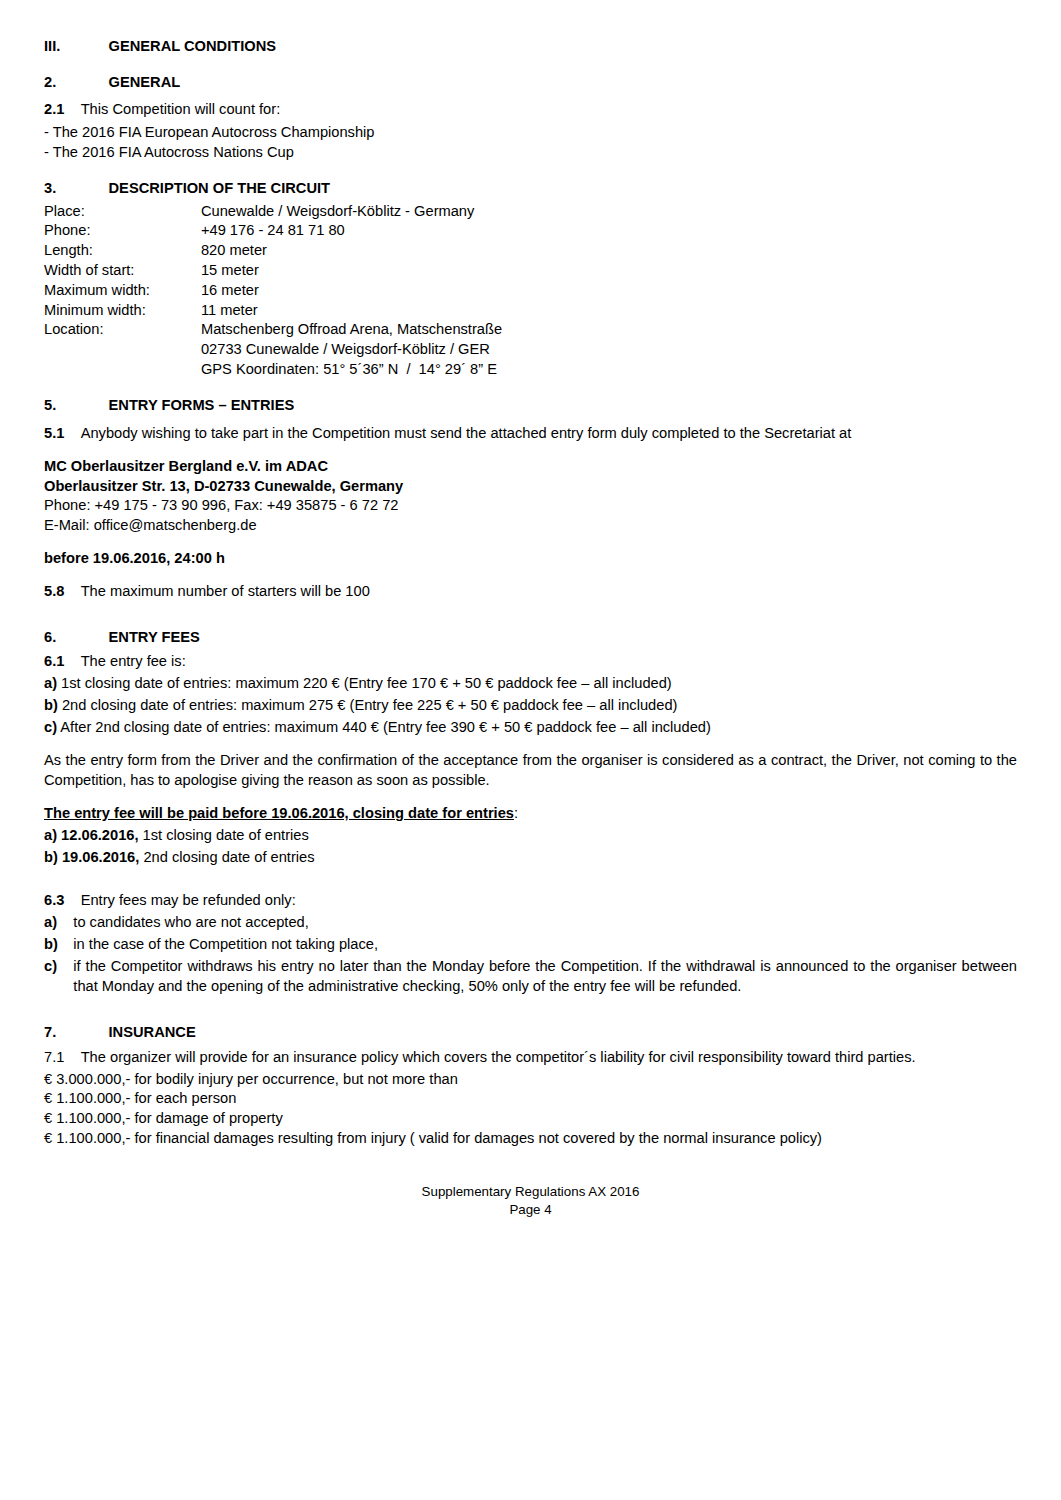III. GENERAL CONDITIONS
2. GENERAL
2.1 This Competition will count for:
- The 2016 FIA European Autocross Championship
- The 2016 FIA Autocross Nations Cup
3. DESCRIPTION OF THE CIRCUIT
| Place: | Cunewalde / Weigsdorf-Köblitz - Germany |
| Phone: | +49 176 - 24 81 71 80 |
| Length: | 820 meter |
| Width of start: | 15 meter |
| Maximum width: | 16 meter |
| Minimum width: | 11 meter |
| Location: | Matschenberg Offroad Arena, Matschenstraße 02733 Cunewalde / Weigsdorf-Köblitz / GER GPS Koordinaten: 51° 5´36” N / 14° 29´ 8” E |
5. ENTRY FORMS – ENTRIES
5.1 Anybody wishing to take part in the Competition must send the attached entry form duly completed to the Secretariat at
MC Oberlausitzer Bergland e.V. im ADAC
Oberlausitzer Str. 13, D-02733 Cunewalde, Germany
Phone: +49 175 - 73 90 996, Fax: +49 35875 - 6 72 72
E-Mail: office@matschenberg.de
before 19.06.2016, 24:00 h
5.8 The maximum number of starters will be 100
6. ENTRY FEES
6.1 The entry fee is:
a) 1st closing date of entries: maximum 220 € (Entry fee 170 € + 50 € paddock fee – all included)
b) 2nd closing date of entries: maximum 275 € (Entry fee 225 € + 50 € paddock fee – all included)
c) After 2nd closing date of entries: maximum 440 € (Entry fee 390 € + 50 € paddock fee – all included)
As the entry form from the Driver and the confirmation of the acceptance from the organiser is considered as a contract, the Driver, not coming to the Competition, has to apologise giving the reason as soon as possible.
The entry fee will be paid before 19.06.2016, closing date for entries:
a) 12.06.2016, 1st closing date of entries
b) 19.06.2016, 2nd closing date of entries
6.3 Entry fees may be refunded only:
a) to candidates who are not accepted,
b) in the case of the Competition not taking place,
c) if the Competitor withdraws his entry no later than the Monday before the Competition. If the withdrawal is announced to the organiser between that Monday and the opening of the administrative checking, 50% only of the entry fee will be refunded.
7. INSURANCE
7.1 The organizer will provide for an insurance policy which covers the competitor´s liability for civil responsibility toward third parties.
€ 3.000.000,- for bodily injury per occurrence, but not more than
€ 1.100.000,- for each person
€ 1.100.000,- for damage of property
€ 1.100.000,- for financial damages resulting from injury ( valid for damages not covered by the normal insurance policy)
Supplementary Regulations AX 2016
Page 4